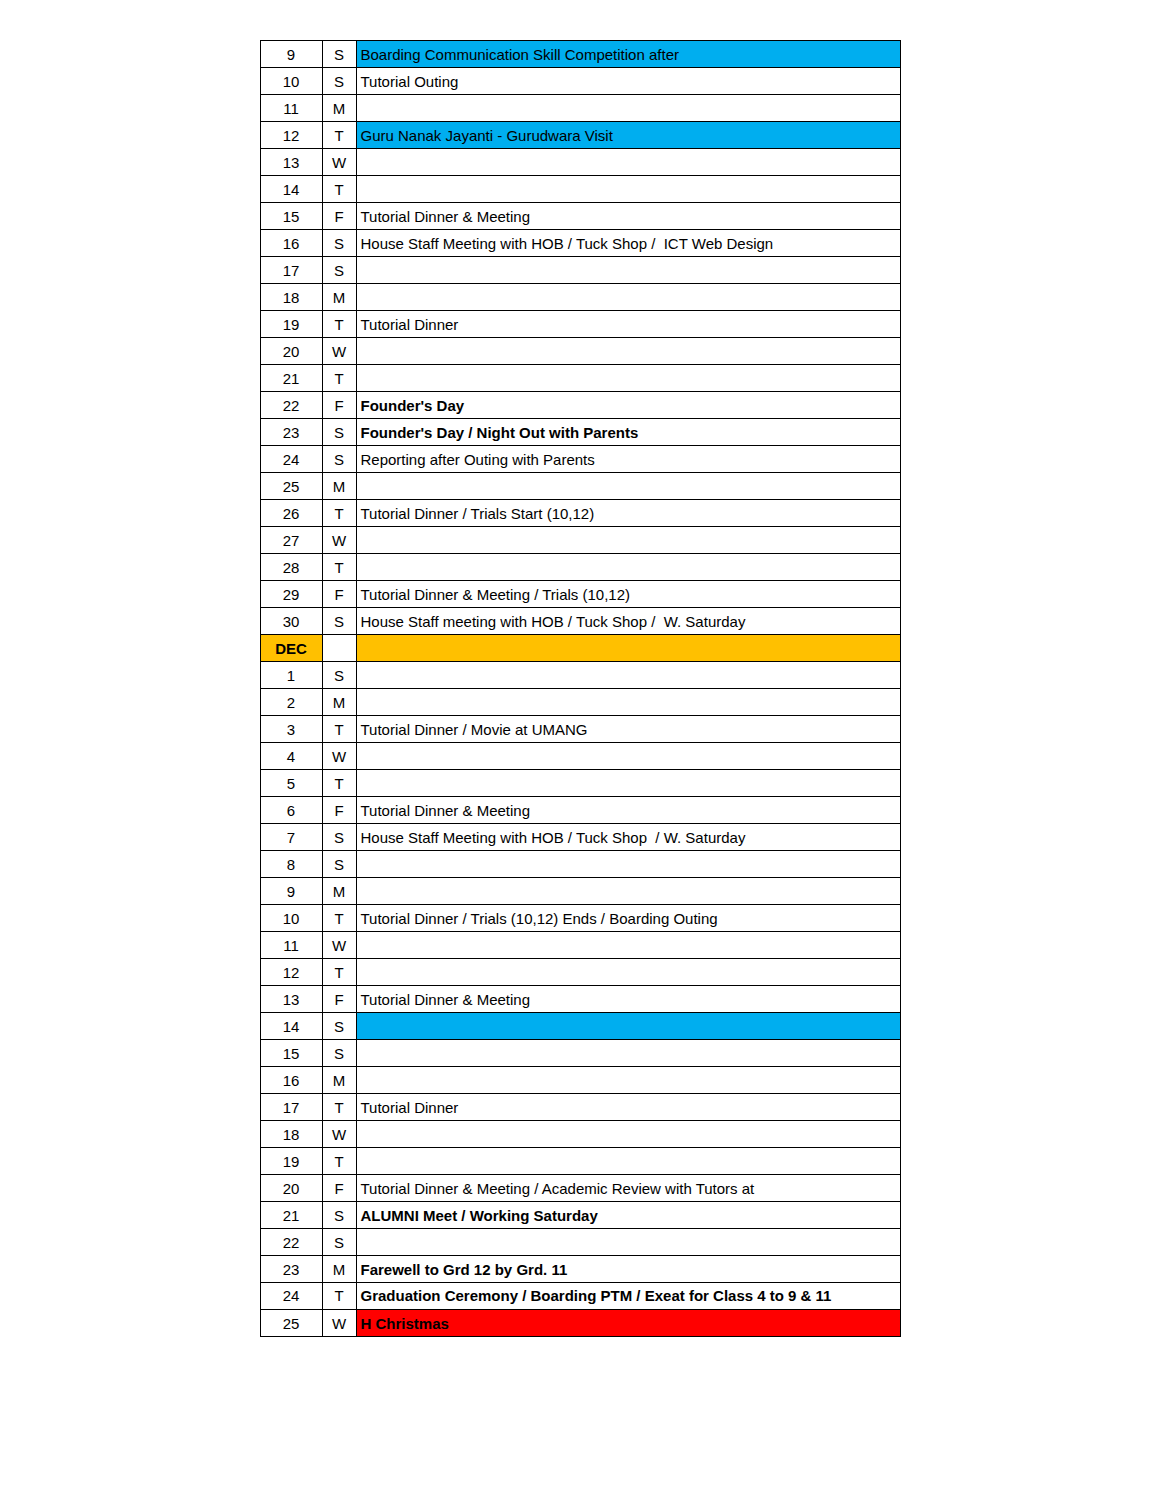| 9 | S | Boarding Communication Skill Competition after |
| 10 | S | Tutorial Outing |
| 11 | M | |
| 12 | T | Guru Nanak Jayanti - Gurudwara Visit |
| 13 | W | |
| 14 | T | |
| 15 | F | Tutorial Dinner & Meeting |
| 16 | S | House Staff Meeting with HOB / Tuck Shop / ICT Web Design |
| 17 | S | |
| 18 | M | |
| 19 | T | Tutorial Dinner |
| 20 | W | |
| 21 | T | |
| 22 | F | Founder's Day |
| 23 | S | Founder's Day / Night Out with Parents |
| 24 | S | Reporting after Outing with Parents |
| 25 | M | |
| 26 | T | Tutorial Dinner / Trials Start (10,12) |
| 27 | W | |
| 28 | T | |
| 29 | F | Tutorial Dinner & Meeting / Trials (10,12) |
| 30 | S | House Staff meeting with HOB / Tuck Shop / W. Saturday |
| DEC | | |
| 1 | S | |
| 2 | M | |
| 3 | T | Tutorial Dinner / Movie at UMANG |
| 4 | W | |
| 5 | T | |
| 6 | F | Tutorial Dinner & Meeting |
| 7 | S | House Staff Meeting with HOB / Tuck Shop / W. Saturday |
| 8 | S | |
| 9 | M | |
| 10 | T | Tutorial Dinner / Trials (10,12) Ends / Boarding Outing |
| 11 | W | |
| 12 | T | |
| 13 | F | Tutorial Dinner & Meeting |
| 14 | S | |
| 15 | S | |
| 16 | M | |
| 17 | T | Tutorial Dinner |
| 18 | W | |
| 19 | T | |
| 20 | F | Tutorial Dinner & Meeting / Academic Review with Tutors at |
| 21 | S | ALUMNI Meet / Working Saturday |
| 22 | S | |
| 23 | M | Farewell to Grd 12 by Grd. 11 |
| 24 | T | Graduation Ceremony / Boarding PTM / Exeat for Class 4 to 9 & 11 |
| 25 | W | H Christmas |